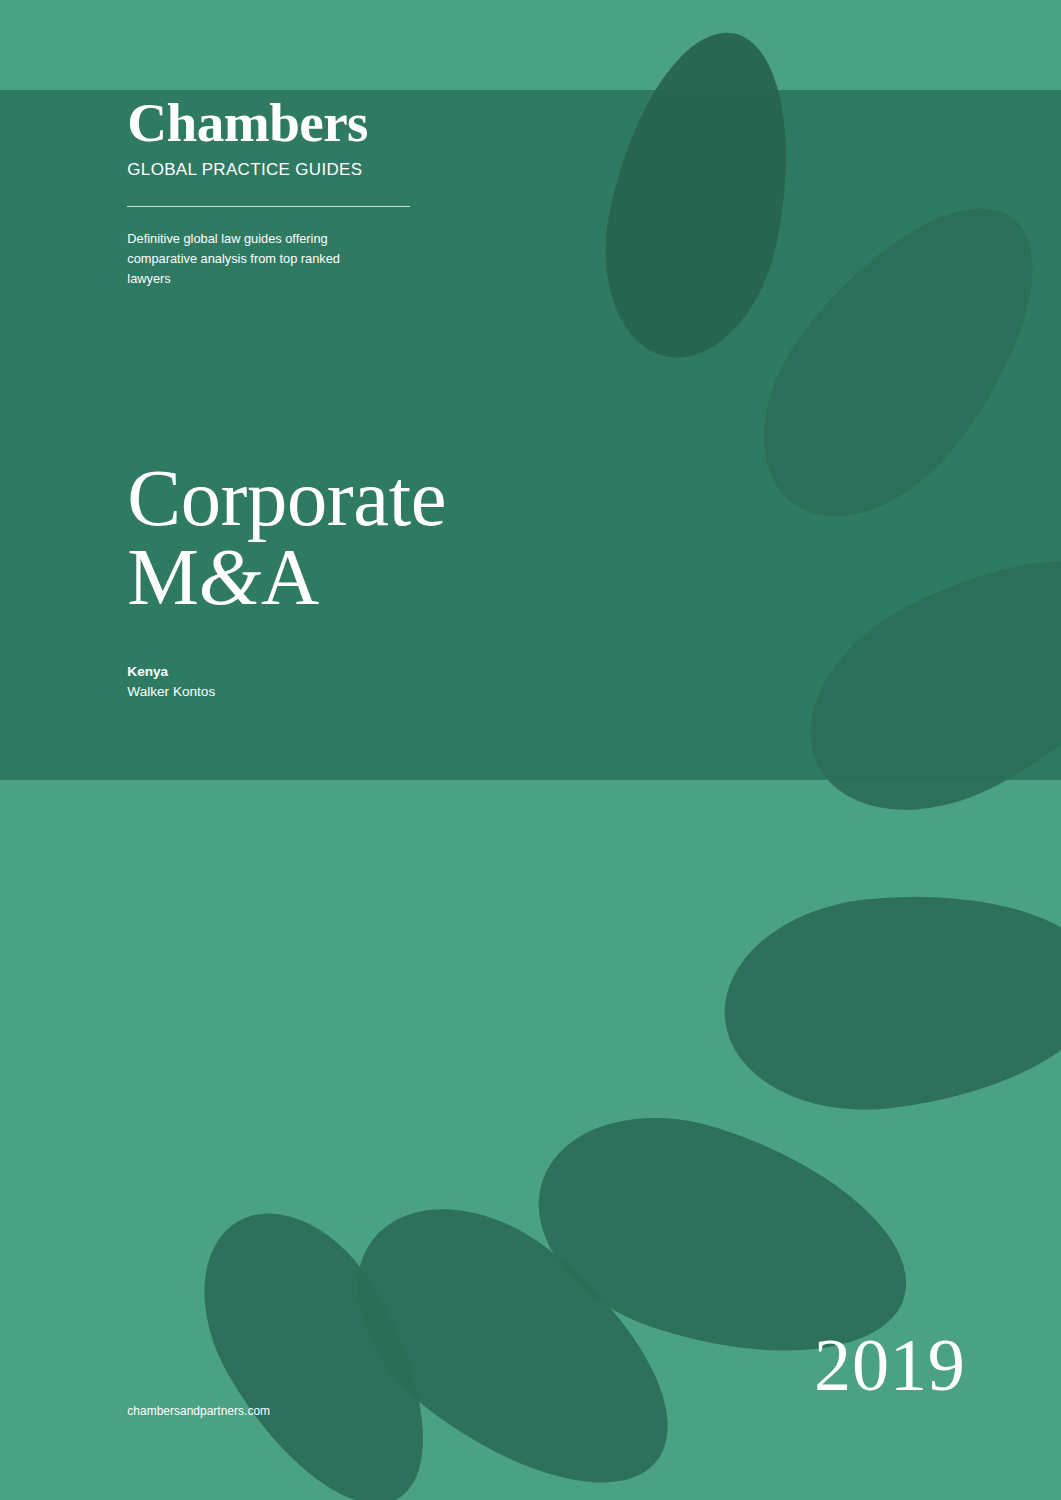Chambers
GLOBAL PRACTICE GUIDES
Definitive global law guides offering comparative analysis from top ranked lawyers
Corporate M&A
Kenya
Walker Kontos
chambersandpartners.com
2019